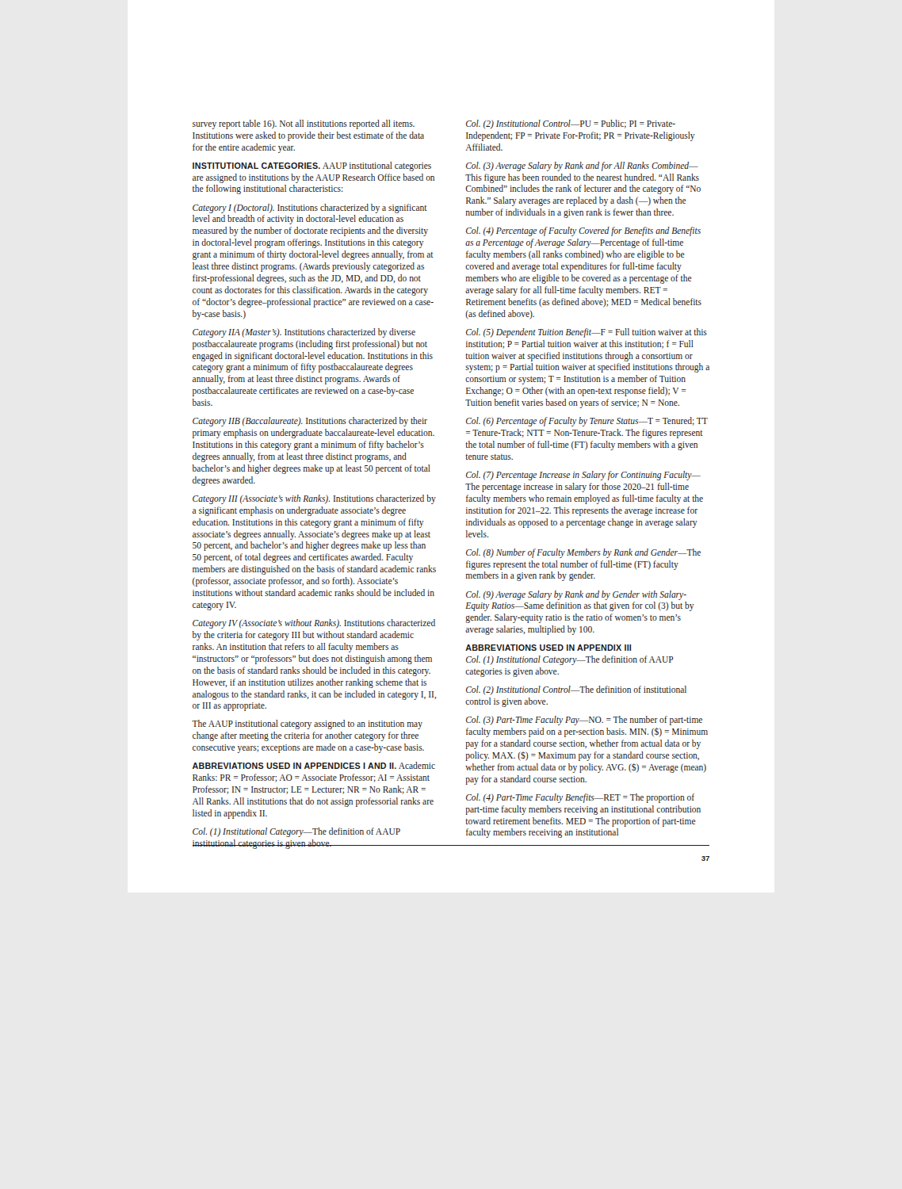survey report table 16). Not all institutions reported all items. Institutions were asked to provide their best estimate of the data for the entire academic year.
INSTITUTIONAL CATEGORIES. AAUP institutional categories are assigned to institutions by the AAUP Research Office based on the following institutional characteristics:
Category I (Doctoral). Institutions characterized by a significant level and breadth of activity in doctoral-level education as measured by the number of doctorate recipients and the diversity in doctoral-level program offerings. Institutions in this category grant a minimum of thirty doctoral-level degrees annually, from at least three distinct programs. (Awards previously categorized as first-professional degrees, such as the JD, MD, and DD, do not count as doctorates for this classification. Awards in the category of “doctor’s degree–professional practice” are reviewed on a case-by-case basis.)
Category IIA (Master’s). Institutions characterized by diverse postbaccalaureate programs (including first professional) but not engaged in significant doctoral-level education. Institutions in this category grant a minimum of fifty postbaccalaureate degrees annually, from at least three distinct programs. Awards of postbaccalaureate certificates are reviewed on a case-by-case basis.
Category IIB (Baccalaureate). Institutions characterized by their primary emphasis on undergraduate baccalaureate-level education. Institutions in this category grant a minimum of fifty bachelor’s degrees annually, from at least three distinct programs, and bachelor’s and higher degrees make up at least 50 percent of total degrees awarded.
Category III (Associate’s with Ranks). Institutions characterized by a significant emphasis on undergraduate associate’s degree education. Institutions in this category grant a minimum of fifty associate’s degrees annually. Associate’s degrees make up at least 50 percent, and bachelor’s and higher degrees make up less than 50 percent, of total degrees and certificates awarded. Faculty members are distinguished on the basis of standard academic ranks (professor, associate professor, and so forth). Associate’s institutions without standard academic ranks should be included in category IV.
Category IV (Associate’s without Ranks). Institutions characterized by the criteria for category III but without standard academic ranks. An institution that refers to all faculty members as “instructors” or “professors” but does not distinguish among them on the basis of standard ranks should be included in this category. However, if an institution utilizes another ranking scheme that is analogous to the standard ranks, it can be included in category I, II, or III as appropriate.
The AAUP institutional category assigned to an institution may change after meeting the criteria for another category for three consecutive years; exceptions are made on a case-by-case basis.
ABBREVIATIONS USED IN APPENDICES I AND II. Academic Ranks: PR = Professor; AO = Associate Professor; AI = Assistant Professor; IN = Instructor; LE = Lecturer; NR = No Rank; AR = All Ranks. All institutions that do not assign professorial ranks are listed in appendix II.
Col. (1) Institutional Category—The definition of AAUP institutional categories is given above.
Col. (2) Institutional Control—PU = Public; PI = Private-Independent; FP = Private For-Profit; PR = Private-Religiously Affiliated.
Col. (3) Average Salary by Rank and for All Ranks Combined—This figure has been rounded to the nearest hundred. “All Ranks Combined” includes the rank of lecturer and the category of “No Rank.” Salary averages are replaced by a dash (—) when the number of individuals in a given rank is fewer than three.
Col. (4) Percentage of Faculty Covered for Benefits and Benefits as a Percentage of Average Salary—Percentage of full-time faculty members (all ranks combined) who are eligible to be covered and average total expenditures for full-time faculty members who are eligible to be covered as a percentage of the average salary for all full-time faculty members. RET = Retirement benefits (as defined above); MED = Medical benefits (as defined above).
Col. (5) Dependent Tuition Benefit—F = Full tuition waiver at this institution; P = Partial tuition waiver at this institution; f = Full tuition waiver at specified institutions through a consortium or system; p = Partial tuition waiver at specified institutions through a consortium or system; T = Institution is a member of Tuition Exchange; O = Other (with an open-text response field); V = Tuition benefit varies based on years of service; N = None.
Col. (6) Percentage of Faculty by Tenure Status—T = Tenured; TT = Tenure-Track; NTT = Non-Tenure-Track. The figures represent the total number of full-time (FT) faculty members with a given tenure status.
Col. (7) Percentage Increase in Salary for Continuing Faculty—The percentage increase in salary for those 2020–21 full-time faculty members who remain employed as full-time faculty at the institution for 2021–22. This represents the average increase for individuals as opposed to a percentage change in average salary levels.
Col. (8) Number of Faculty Members by Rank and Gender—The figures represent the total number of full-time (FT) faculty members in a given rank by gender.
Col. (9) Average Salary by Rank and by Gender with Salary-Equity Ratios—Same definition as that given for col (3) but by gender. Salary-equity ratio is the ratio of women’s to men’s average salaries, multiplied by 100.
ABBREVIATIONS USED IN APPENDIX III
Col. (1) Institutional Category—The definition of AAUP categories is given above.
Col. (2) Institutional Control—The definition of institutional control is given above.
Col. (3) Part-Time Faculty Pay—NO. = The number of part-time faculty members paid on a per-section basis. MIN. ($) = Minimum pay for a standard course section, whether from actual data or by policy. MAX. ($) = Maximum pay for a standard course section, whether from actual data or by policy. AVG. ($) = Average (mean) pay for a standard course section.
Col. (4) Part-Time Faculty Benefits—RET = The proportion of part-time faculty members receiving an institutional contribution toward retirement benefits. MED = The proportion of part-time faculty members receiving an institutional
37